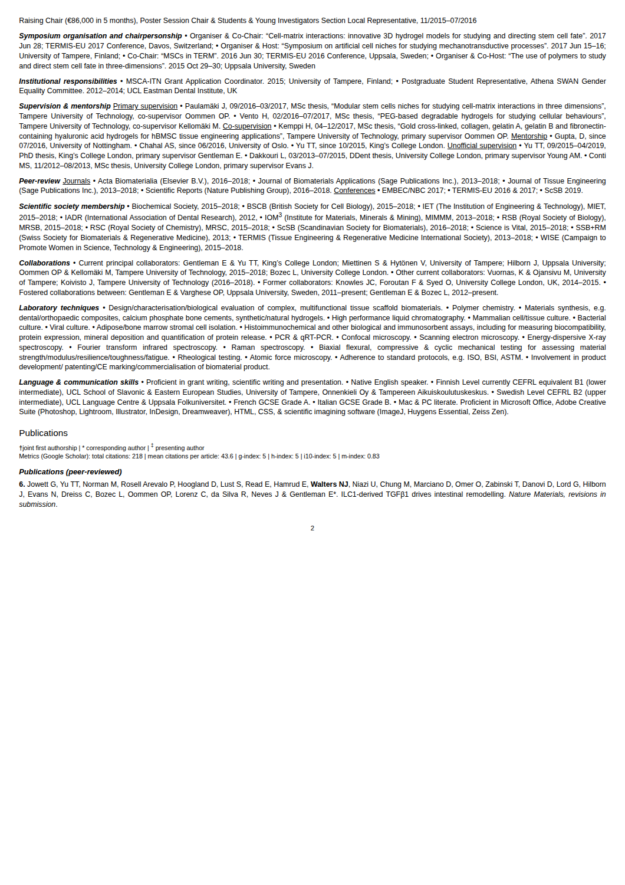Raising Chair (€86,000 in 5 months), Poster Session Chair & Students & Young Investigators Section Local Representative, 11/2015–07/2016
Symposium organisation and chairpersonship • Organiser & Co-Chair: “Cell-matrix interactions: innovative 3D hydrogel models for studying and directing stem cell fate”. 2017 Jun 28; TERMIS-EU 2017 Conference, Davos, Switzerland; • Organiser & Host: “Symposium on artificial cell niches for studying mechanotransductive processes”. 2017 Jun 15–16; University of Tampere, Finland; • Co-Chair: “MSCs in TERM”. 2016 Jun 30; TERMIS-EU 2016 Conference, Uppsala, Sweden; • Organiser & Co-Host: “The use of polymers to study and direct stem cell fate in three-dimensions”. 2015 Oct 29–30; Uppsala University, Sweden
Institutional responsibilities • MSCA-ITN Grant Application Coordinator. 2015; University of Tampere, Finland; • Postgraduate Student Representative, Athena SWAN Gender Equality Committee. 2012–2014; UCL Eastman Dental Institute, UK
Supervision & mentorship Primary supervision • Paulamäki J, 09/2016–03/2017, MSc thesis, “Modular stem cells niches for studying cell-matrix interactions in three dimensions”, Tampere University of Technology, co-supervisor Oommen OP. • Vento H, 02/2016–07/2017, MSc thesis, “PEG-based degradable hydrogels for studying cellular behaviours”, Tampere University of Technology, co-supervisor Kellomäki M. Co-supervision • Kemppi H, 04–12/2017, MSc thesis, “Gold cross-linked, collagen, gelatin A, gelatin B and fibronectin-containing hyaluronic acid hydrogels for hBMSC tissue engineering applications”, Tampere University of Technology, primary supervisor Oommen OP. Mentorship • Gupta, D, since 07/2016, University of Nottingham. • Chahal AS, since 06/2016, University of Oslo. • Yu TT, since 10/2015, King’s College London. Unofficial supervision • Yu TT, 09/2015–04/2019, PhD thesis, King’s College London, primary supervisor Gentleman E. • Dakkouri L, 03/2013–07/2015, DDent thesis, University College London, primary supervisor Young AM. • Conti MS, 11/2012–08/2013, MSc thesis, University College London, primary supervisor Evans J.
Peer-review Journals • Acta Biomaterialia (Elsevier B.V.), 2016–2018; • Journal of Biomaterials Applications (Sage Publications Inc.), 2013–2018; • Journal of Tissue Engineering (Sage Publications Inc.), 2013–2018; • Scientific Reports (Nature Publishing Group), 2016–2018. Conferences • EMBEC/NBC 2017; • TERMIS-EU 2016 & 2017; • ScSB 2019.
Scientific society membership • Biochemical Society, 2015–2018; • BSCB (British Society for Cell Biology), 2015–2018; • IET (The Institution of Engineering & Technology), MIET, 2015–2018; • IADR (International Association of Dental Research), 2012, • IOM3 (Institute for Materials, Minerals & Mining), MIMMM, 2013–2018; • RSB (Royal Society of Biology), MRSB, 2015–2018; • RSC (Royal Society of Chemistry), MRSC, 2015–2018; • ScSB (Scandinavian Society for Biomaterials), 2016–2018; • Science is Vital, 2015–2018; • SSB+RM (Swiss Society for Biomaterials & Regenerative Medicine), 2013; • TERMIS (Tissue Engineering & Regenerative Medicine International Society), 2013–2018; • WISE (Campaign to Promote Women in Science, Technology & Engineering), 2015–2018.
Collaborations • Current principal collaborators: Gentleman E & Yu TT, King’s College London; Miettinen S & Hytönen V, University of Tampere; Hilborn J, Uppsala University; Oommen OP & Kellomäki M, Tampere University of Technology, 2015–2018; Bozec L, University College London. • Other current collaborators: Vuornas, K & Ojansivu M, University of Tampere; Koivisto J, Tampere University of Technology (2016–2018). • Former collaborators: Knowles JC, Foroutan F & Syed O, University College London, UK, 2014–2015. • Fostered collaborations between: Gentleman E & Varghese OP, Uppsala University, Sweden, 2011–present; Gentleman E & Bozec L, 2012–present.
Laboratory techniques • Design/characterisation/biological evaluation of complex, multifunctional tissue scaffold biomaterials. • Polymer chemistry. • Materials synthesis, e.g. dental/orthopaedic composites, calcium phosphate bone cements, synthetic/natural hydrogels. • High performance liquid chromatography. • Mammalian cell/tissue culture. • Bacterial culture. • Viral culture. • Adipose/bone marrow stromal cell isolation. • Histoimmunochemical and other biological and immunosorbent assays, including for measuring biocompatibility, protein expression, mineral deposition and quantification of protein release. • PCR & qRT-PCR. • Confocal microscopy. • Scanning electron microscopy. • Energy-dispersive X-ray spectroscopy. • Fourier transform infrared spectroscopy. • Raman spectroscopy. • Biaxial flexural, compressive & cyclic mechanical testing for assessing material strength/modulus/resilience/toughness/fatigue. • Rheological testing. • Atomic force microscopy. • Adherence to standard protocols, e.g. ISO, BSI, ASTM. • Involvement in product development/ patenting/CE marking/commercialisation of biomaterial product.
Language & communication skills • Proficient in grant writing, scientific writing and presentation. • Native English speaker. • Finnish Level currently CEFRL equivalent B1 (lower intermediate), UCL School of Slavonic & Eastern European Studies, University of Tampere, Onnenkieli Oy & Tampereen Aikuiskoulutuskeskus. • Swedish Level CEFRL B2 (upper intermediate), UCL Language Centre & Uppsala Folkuniversitet. • French GCSE Grade A. • Italian GCSE Grade B. • Mac & PC literate. Proficient in Microsoft Office, Adobe Creative Suite (Photoshop, Lightroom, Illustrator, InDesign, Dreamweaver), HTML, CSS, & scientific imagining software (ImageJ, Huygens Essential, Zeiss Zen).
Publications
†joint first authorship | * corresponding author | ‡ presenting author
Metrics (Google Scholar): total citations: 218 | mean citations per article: 43.6 | g-index: 5 | h-index: 5 | i10-index: 5 | m-index: 0.83
Publications (peer-reviewed)
6. Jowett G, Yu TT, Norman M, Rosell Arevalo P, Hoogland D, Lust S, Read E, Hamrud E, Walters NJ, Niazi U, Chung M, Marciano D, Omer O, Zabinski T, Danovi D, Lord G, Hilborn J, Evans N, Dreiss C, Bozec L, Oommen OP, Lorenz C, da Silva R, Neves J & Gentleman E*. ILC1-derived TGFβ1 drives intestinal remodelling. Nature Materials, revisions in submission.
2